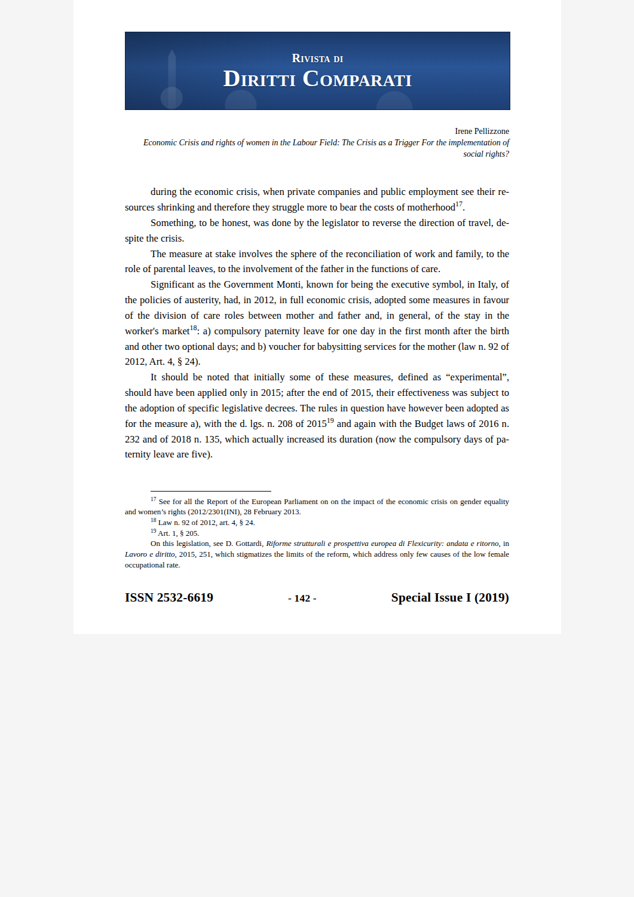Rivista di
Diritti Comparati
Irene Pellizzone
Economic Crisis and rights of women in the Labour Field: The Crisis as a Trigger For the implementation of social rights?
during the economic crisis, when private companies and public employment see their resources shrinking and therefore they struggle more to bear the costs of motherhood17.
Something, to be honest, was done by the legislator to reverse the direction of travel, despite the crisis.
The measure at stake involves the sphere of the reconciliation of work and family, to the role of parental leaves, to the involvement of the father in the functions of care.
Significant as the Government Monti, known for being the executive symbol, in Italy, of the policies of austerity, had, in 2012, in full economic crisis, adopted some measures in favour of the division of care roles between mother and father and, in general, of the stay in the worker's market18: a) compulsory paternity leave for one day in the first month after the birth and other two optional days; and b) voucher for babysitting services for the mother (law n. 92 of 2012, Art. 4, § 24).
It should be noted that initially some of these measures, defined as “experimental”, should have been applied only in 2015; after the end of 2015, their effectiveness was subject to the adoption of specific legislative decrees. The rules in question have however been adopted as for the measure a), with the d. lgs. n. 208 of 201519 and again with the Budget laws of 2016 n. 232 and of 2018 n. 135, which actually increased its duration (now the compulsory days of paternity leave are five).
17 See for all the Report of the European Parliament on on the impact of the economic crisis on gender equality and women’s rights (2012/2301(INI), 28 February 2013.
18 Law n. 92 of 2012, art. 4, § 24.
19 Art. 1, § 205.
On this legislation, see D. Gottardi, Riforme strutturali e prospettiva europea di Flexicurity: andata e ritorno, in Lavoro e diritto, 2015, 251, which stigmatizes the limits of the reform, which address only few causes of the low female occupational rate.
ISSN 2532-6619
- 142 -
Special Issue I (2019)